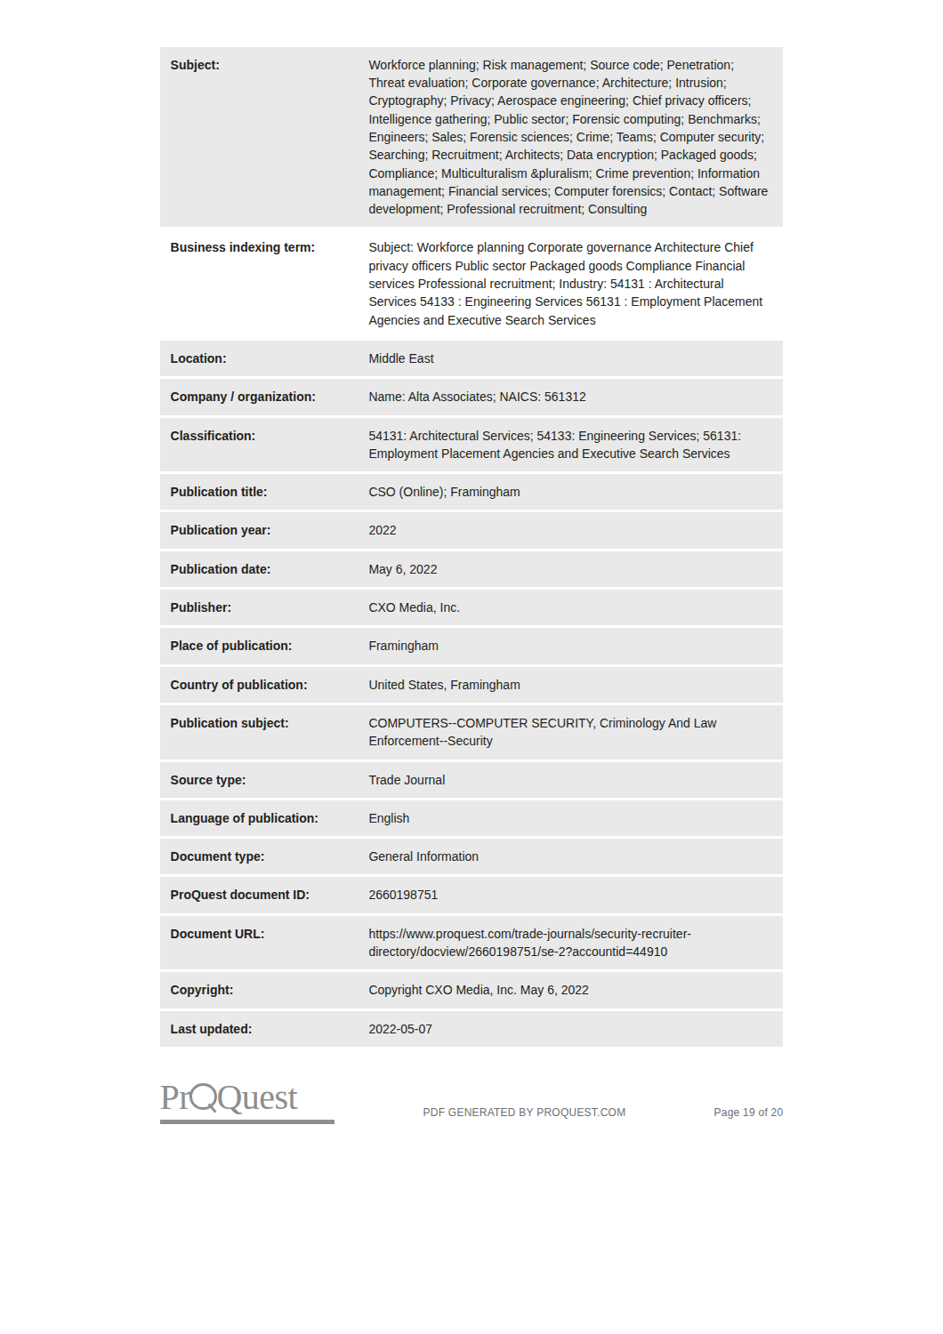| Subject: | Workforce planning; Risk management; Source code; Penetration; Threat evaluation; Corporate governance; Architecture; Intrusion; Cryptography; Privacy; Aerospace engineering; Chief privacy officers; Intelligence gathering; Public sector; Forensic computing; Benchmarks; Engineers; Sales; Forensic sciences; Crime; Teams; Computer security; Searching; Recruitment; Architects; Data encryption; Packaged goods; Compliance; Multiculturalism &pluralism; Crime prevention; Information management; Financial services; Computer forensics; Contact; Software development; Professional recruitment; Consulting |
| Business indexing term: | Subject: Workforce planning Corporate governance Architecture Chief privacy officers Public sector Packaged goods Compliance Financial services Professional recruitment; Industry: 54131 : Architectural Services 54133 : Engineering Services 56131 : Employment Placement Agencies and Executive Search Services |
| Location: | Middle East |
| Company / organization: | Name: Alta Associates; NAICS: 561312 |
| Classification: | 54131: Architectural Services; 54133: Engineering Services; 56131: Employment Placement Agencies and Executive Search Services |
| Publication title: | CSO (Online); Framingham |
| Publication year: | 2022 |
| Publication date: | May 6, 2022 |
| Publisher: | CXO Media, Inc. |
| Place of publication: | Framingham |
| Country of publication: | United States, Framingham |
| Publication subject: | COMPUTERS--COMPUTER SECURITY, Criminology And Law Enforcement--Security |
| Source type: | Trade Journal |
| Language of publication: | English |
| Document type: | General Information |
| ProQuest document ID: | 2660198751 |
| Document URL: | https://www.proquest.com/trade-journals/security-recruiter-directory/docview/2660198751/se-2?accountid=44910 |
| Copyright: | Copyright CXO Media, Inc. May 6, 2022 |
| Last updated: | 2022-05-07 |
Pr Quest
PDF GENERATED BY PROQUEST.COM
Page 19 of 20